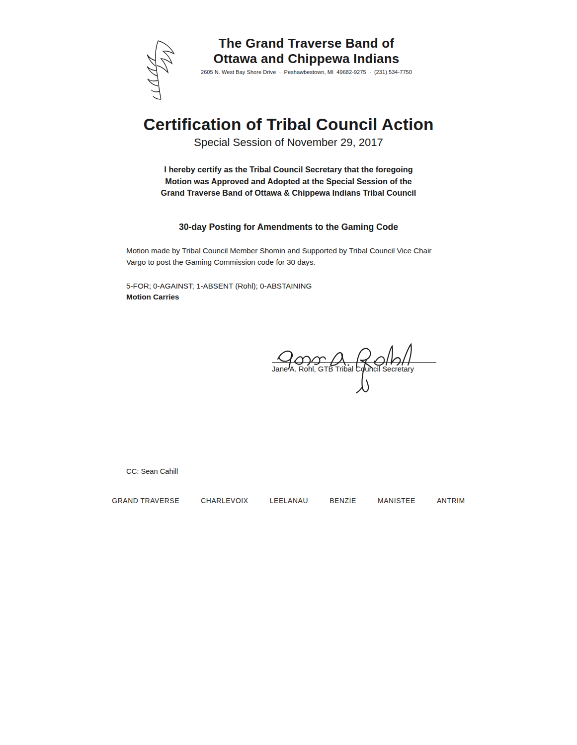The Grand Traverse Band of
Ottawa and Chippewa Indians
2605 N. West Bay Shore Drive · Peshawbestown, MI 49682-9275 · (231) 534-7750
Certification of Tribal Council Action
Special Session of November 29, 2017
I hereby certify as the Tribal Council Secretary that the foregoing
Motion was Approved and Adopted at the Special Session of the
Grand Traverse Band of Ottawa & Chippewa Indians Tribal Council
30-day Posting for Amendments to the Gaming Code
Motion made by Tribal Council Member Shomin and Supported by Tribal Council Vice Chair Vargo to post the Gaming Commission code for 30 days.
5-FOR; 0-AGAINST; 1-ABSENT (Rohl); 0-ABSTAINING
Motion Carries
Jane A. Rohl, GTB Tribal Council Secretary
CC: Sean Cahill
GRAND TRAVERSE CHARLEVOIX LEELANAU BENZIE MANISTEE ANTRIM